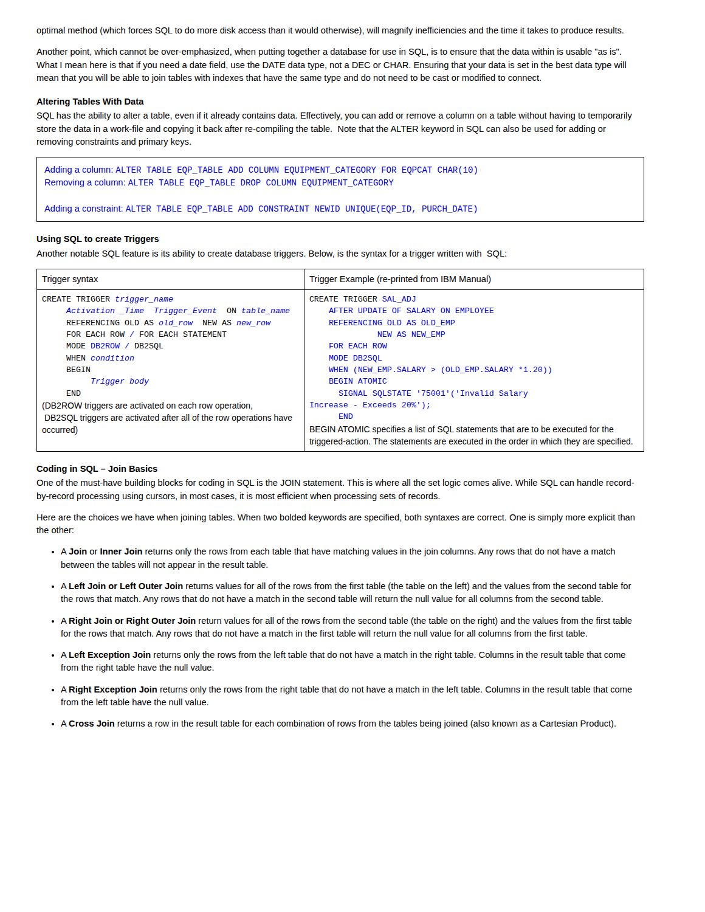optimal method (which forces SQL to do more disk access than it would otherwise), will magnify inefficiencies and the time it takes to produce results.
Another point, which cannot be over-emphasized, when putting together a database for use in SQL, is to ensure that the data within is usable "as is". What I mean here is that if you need a date field, use the DATE data type, not a DEC or CHAR. Ensuring that your data is set in the best data type will mean that you will be able to join tables with indexes that have the same type and do not need to be cast or modified to connect.
Altering Tables With Data
SQL has the ability to alter a table, even if it already contains data. Effectively, you can add or remove a column on a table without having to temporarily store the data in a work-file and copying it back after re-compiling the table. Note that the ALTER keyword in SQL can also be used for adding or removing constraints and primary keys.
Adding a column: ALTER TABLE EQP_TABLE ADD COLUMN EQUIPMENT_CATEGORY FOR EQPCAT CHAR(10)
Removing a column: ALTER TABLE EQP_TABLE DROP COLUMN EQUIPMENT_CATEGORY
Adding a constraint: ALTER TABLE EQP_TABLE ADD CONSTRAINT NEWID UNIQUE(EQP_ID, PURCH_DATE)
Using SQL to create Triggers
Another notable SQL feature is its ability to create database triggers. Below, is the syntax for a trigger written with SQL:
| Trigger syntax | Trigger Example (re-printed from IBM Manual) |
| --- | --- |
| CREATE TRIGGER trigger_name Activation _Time Trigger_Event ON table_name REFERENCING OLD AS old_row NEW AS new_row FOR EACH ROW / FOR EACH STATEMENT MODE DB2ROW / DB2SQL WHEN condition BEGIN Trigger body END (DB2ROW triggers are activated on each row operation, DB2SQL triggers are activated after all of the row operations have occurred) | CREATE TRIGGER SAL_ADJ AFTER UPDATE OF SALARY ON EMPLOYEE REFERENCING OLD AS OLD_EMP NEW AS NEW_EMP FOR EACH ROW MODE DB2SQL WHEN (NEW_EMP.SALARY > (OLD_EMP.SALARY *1.20)) BEGIN ATOMIC SIGNAL SQLSTATE '75001'('Invalid Salary Increase - Exceeds 20%'); END BEGIN ATOMIC specifies a list of SQL statements that are to be executed for the triggered-action. The statements are executed in the order in which they are specified. |
Coding in SQL – Join Basics
One of the must-have building blocks for coding in SQL is the JOIN statement. This is where all the set logic comes alive. While SQL can handle record-by-record processing using cursors, in most cases, it is most efficient when processing sets of records.
Here are the choices we have when joining tables. When two bolded keywords are specified, both syntaxes are correct. One is simply more explicit than the other:
A Join or Inner Join returns only the rows from each table that have matching values in the join columns. Any rows that do not have a match between the tables will not appear in the result table.
A Left Join or Left Outer Join returns values for all of the rows from the first table (the table on the left) and the values from the second table for the rows that match. Any rows that do not have a match in the second table will return the null value for all columns from the second table.
A Right Join or Right Outer Join return values for all of the rows from the second table (the table on the right) and the values from the first table for the rows that match. Any rows that do not have a match in the first table will return the null value for all columns from the first table.
A Left Exception Join returns only the rows from the left table that do not have a match in the right table. Columns in the result table that come from the right table have the null value.
A Right Exception Join returns only the rows from the right table that do not have a match in the left table. Columns in the result table that come from the left table have the null value.
A Cross Join returns a row in the result table for each combination of rows from the tables being joined (also known as a Cartesian Product).